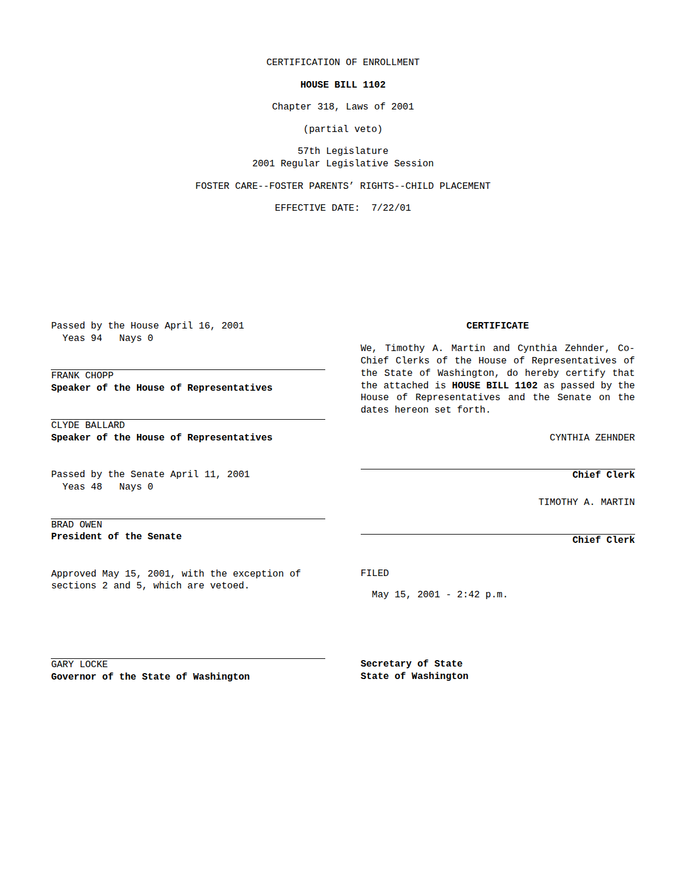CERTIFICATION OF ENROLLMENT
HOUSE BILL 1102
Chapter 318, Laws of 2001
(partial veto)
57th Legislature
2001 Regular Legislative Session
FOSTER CARE--FOSTER PARENTS’ RIGHTS--CHILD PLACEMENT
EFFECTIVE DATE: 7/22/01
Passed by the House April 16, 2001
Yeas 94 Nays 0
FRANK CHOPP
Speaker of the House of Representatives
CLYDE BALLARD
Speaker of the House of Representatives
Passed by the Senate April 11, 2001
Yeas 48 Nays 0
BRAD OWEN
President of the Senate
Approved May 15, 2001, with the exception of sections 2 and 5, which are vetoed.
CERTIFICATE
We, Timothy A. Martin and Cynthia Zehnder, Co-Chief Clerks of the House of Representatives of the State of Washington, do hereby certify that the attached is HOUSE BILL 1102 as passed by the House of Representatives and the Senate on the dates hereon set forth.
CYNTHIA ZEHNDER
Chief Clerk
TIMOTHY A. MARTIN
Chief Clerk
FILED
May 15, 2001 - 2:42 p.m.
GARY LOCKE
Governor of the State of Washington
Secretary of State
State of Washington